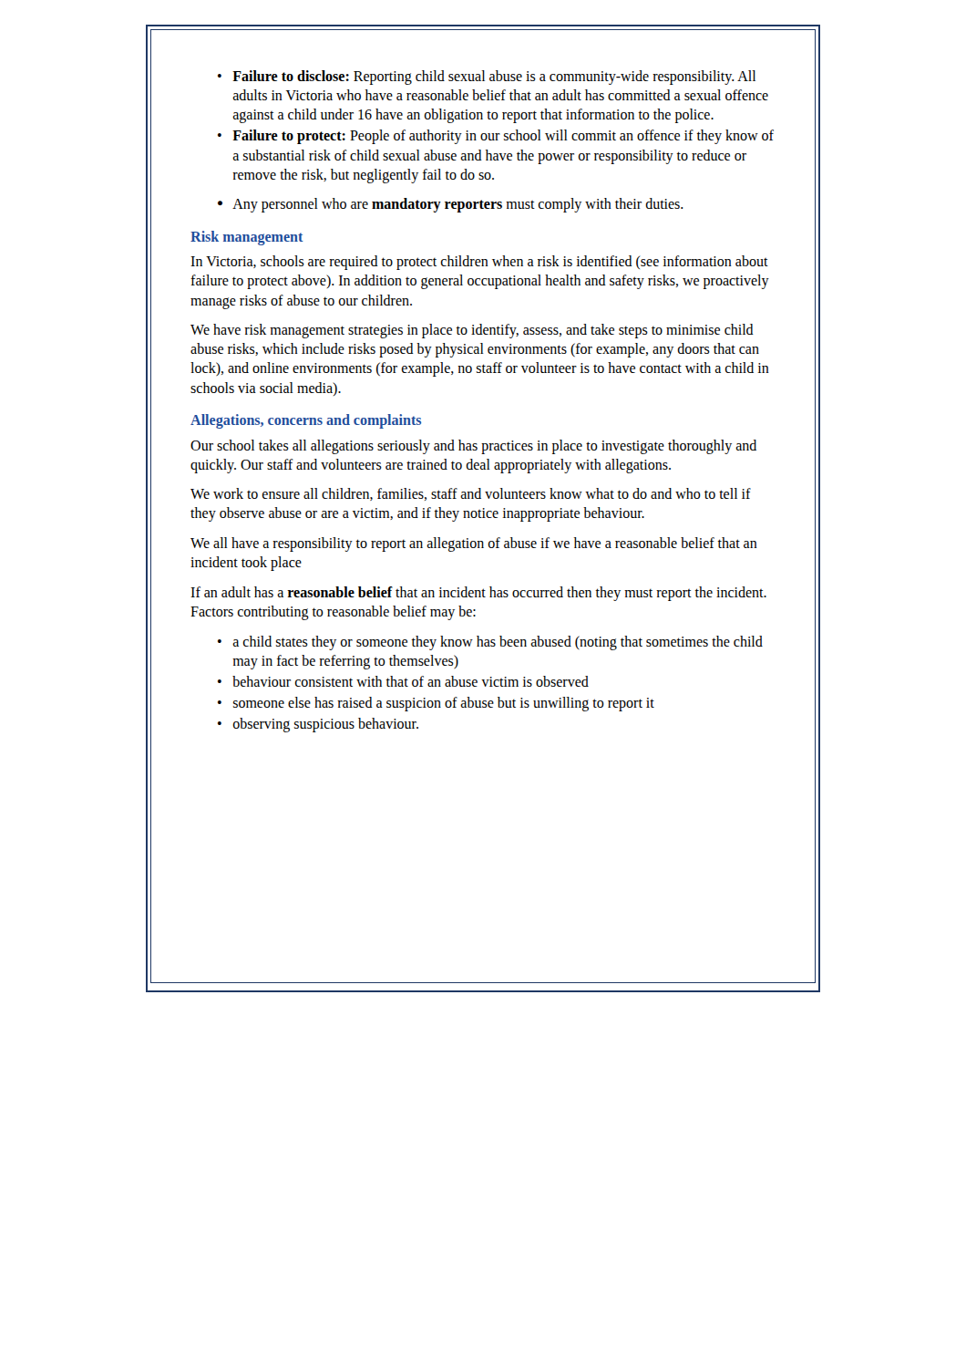Failure to disclose: Reporting child sexual abuse is a community-wide responsibility. All adults in Victoria who have a reasonable belief that an adult has committed a sexual offence against a child under 16 have an obligation to report that information to the police.
Failure to protect: People of authority in our school will commit an offence if they know of a substantial risk of child sexual abuse and have the power or responsibility to reduce or remove the risk, but negligently fail to do so.
Any personnel who are mandatory reporters must comply with their duties.
Risk management
In Victoria, schools are required to protect children when a risk is identified (see information about failure to protect above). In addition to general occupational health and safety risks, we proactively manage risks of abuse to our children.
We have risk management strategies in place to identify, assess, and take steps to minimise child abuse risks, which include risks posed by physical environments (for example, any doors that can lock), and online environments (for example, no staff or volunteer is to have contact with a child in schools via social media).
Allegations, concerns and complaints
Our school takes all allegations seriously and has practices in place to investigate thoroughly and quickly. Our staff and volunteers are trained to deal appropriately with allegations.
We work to ensure all children, families, staff and volunteers know what to do and who to tell if they observe abuse or are a victim, and if they notice inappropriate behaviour.
We all have a responsibility to report an allegation of abuse if we have a reasonable belief that an incident took place
If an adult has a reasonable belief that an incident has occurred then they must report the incident. Factors contributing to reasonable belief may be:
a child states they or someone they know has been abused (noting that sometimes the child may in fact be referring to themselves)
behaviour consistent with that of an abuse victim is observed
someone else has raised a suspicion of abuse but is unwilling to report it
observing suspicious behaviour.